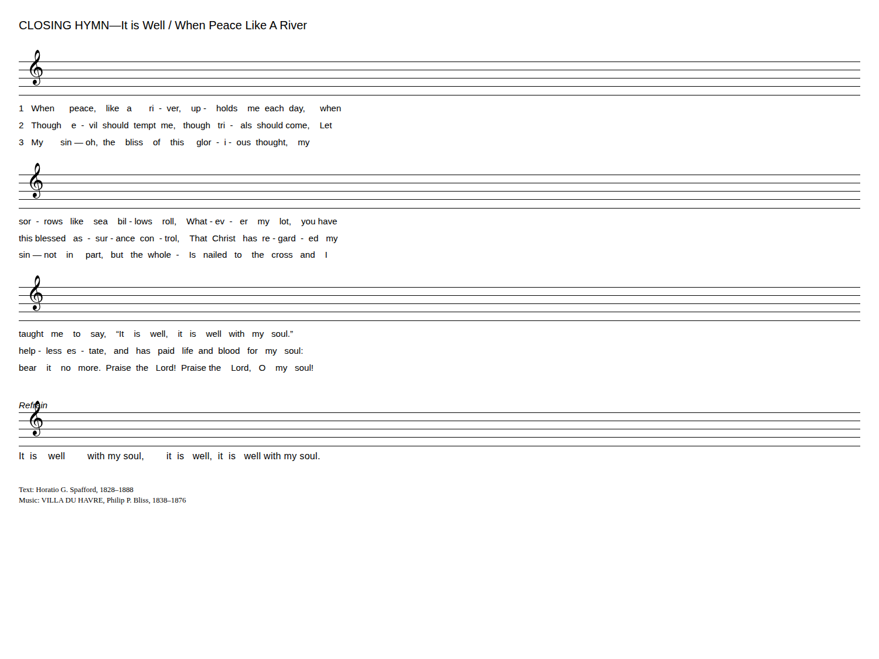CLOSING HYMN—It is Well / When Peace Like A River
𝄞
1 When peace, like a ri - ver, up - holds me each day, when
2 Though e - vil should tempt me, though tri - als should come, Let
3 My sin — oh, the bliss of this glor - i - ous thought, my
𝄞
sor - rows like sea bil - lows roll, What - ev - er my lot, you have
this blessed as - sur - ance con - trol, That Christ has re - gard - ed my
sin — not in part, but the whole - Is nailed to the cross and I
𝄞
taught me to say, “It is well, it is well with my soul.”
help - less es - tate, and has paid life and blood for my soul:
bear it no more. Praise the Lord! Praise the Lord, O my soul!
Refrain
𝄞
It is well with my soul, it is well, it is well with my soul.
Text: Horatio G. Spafford, 1828–1888
Music: VILLA DU HAVRE, Philip P. Bliss, 1838–1876